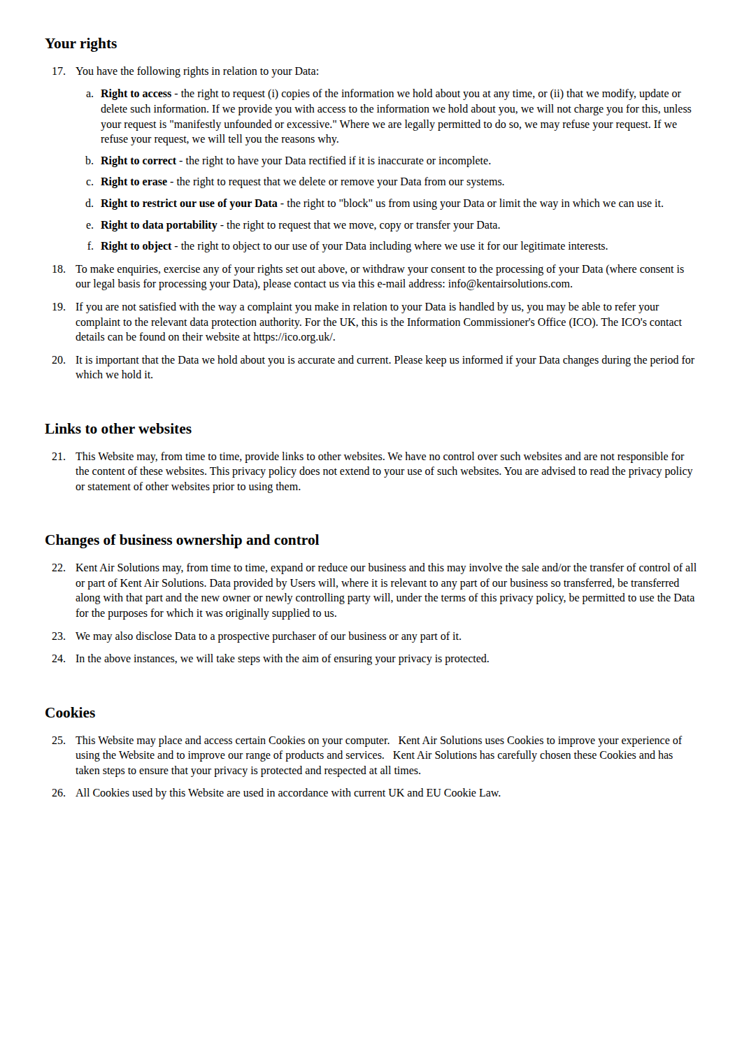Your rights
You have the following rights in relation to your Data:
Right to access - the right to request (i) copies of the information we hold about you at any time, or (ii) that we modify, update or delete such information. If we provide you with access to the information we hold about you, we will not charge you for this, unless your request is "manifestly unfounded or excessive." Where we are legally permitted to do so, we may refuse your request. If we refuse your request, we will tell you the reasons why.
Right to correct - the right to have your Data rectified if it is inaccurate or incomplete.
Right to erase - the right to request that we delete or remove your Data from our systems.
Right to restrict our use of your Data - the right to "block" us from using your Data or limit the way in which we can use it.
Right to data portability - the right to request that we move, copy or transfer your Data.
Right to object - the right to object to our use of your Data including where we use it for our legitimate interests.
To make enquiries, exercise any of your rights set out above, or withdraw your consent to the processing of your Data (where consent is our legal basis for processing your Data), please contact us via this e-mail address: info@kentairsolutions.com.
If you are not satisfied with the way a complaint you make in relation to your Data is handled by us, you may be able to refer your complaint to the relevant data protection authority. For the UK, this is the Information Commissioner's Office (ICO). The ICO's contact details can be found on their website at https://ico.org.uk/.
It is important that the Data we hold about you is accurate and current. Please keep us informed if your Data changes during the period for which we hold it.
Links to other websites
This Website may, from time to time, provide links to other websites. We have no control over such websites and are not responsible for the content of these websites. This privacy policy does not extend to your use of such websites. You are advised to read the privacy policy or statement of other websites prior to using them.
Changes of business ownership and control
Kent Air Solutions may, from time to time, expand or reduce our business and this may involve the sale and/or the transfer of control of all or part of Kent Air Solutions. Data provided by Users will, where it is relevant to any part of our business so transferred, be transferred along with that part and the new owner or newly controlling party will, under the terms of this privacy policy, be permitted to use the Data for the purposes for which it was originally supplied to us.
We may also disclose Data to a prospective purchaser of our business or any part of it.
In the above instances, we will take steps with the aim of ensuring your privacy is protected.
Cookies
This Website may place and access certain Cookies on your computer. Kent Air Solutions uses Cookies to improve your experience of using the Website and to improve our range of products and services. Kent Air Solutions has carefully chosen these Cookies and has taken steps to ensure that your privacy is protected and respected at all times.
All Cookies used by this Website are used in accordance with current UK and EU Cookie Law.